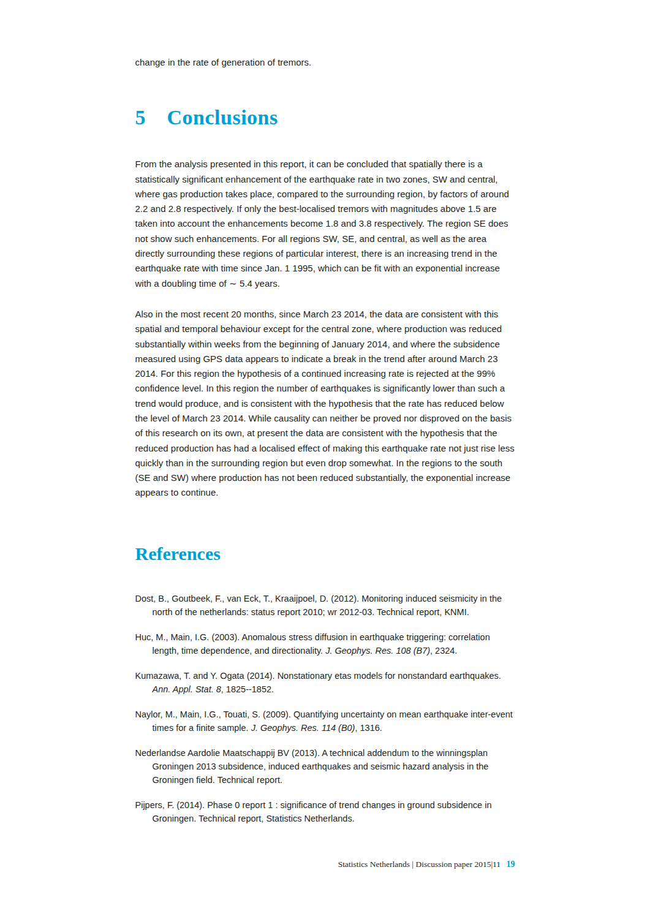change in the rate of generation of tremors.
5 Conclusions
From the analysis presented in this report, it can be concluded that spatially there is a statistically significant enhancement of the earthquake rate in two zones, SW and central, where gas production takes place, compared to the surrounding region, by factors of around 2.2 and 2.8 respectively. If only the best-localised tremors with magnitudes above 1.5 are taken into account the enhancements become 1.8 and 3.8 respectively. The region SE does not show such enhancements. For all regions SW, SE, and central, as well as the area directly surrounding these regions of particular interest, there is an increasing trend in the earthquake rate with time since Jan. 1 1995, which can be fit with an exponential increase with a doubling time of ∼ 5.4 years.
Also in the most recent 20 months, since March 23 2014, the data are consistent with this spatial and temporal behaviour except for the central zone, where production was reduced substantially within weeks from the beginning of January 2014, and where the subsidence measured using GPS data appears to indicate a break in the trend after around March 23 2014. For this region the hypothesis of a continued increasing rate is rejected at the 99% confidence level. In this region the number of earthquakes is significantly lower than such a trend would produce, and is consistent with the hypothesis that the rate has reduced below the level of March 23 2014. While causality can neither be proved nor disproved on the basis of this research on its own, at present the data are consistent with the hypothesis that the reduced production has had a localised effect of making this earthquake rate not just rise less quickly than in the surrounding region but even drop somewhat. In the regions to the south (SE and SW) where production has not been reduced substantially, the exponential increase appears to continue.
References
Dost, B., Goutbeek, F., van Eck, T., Kraaijpoel, D. (2012). Monitoring induced seismicity in the north of the netherlands: status report 2010; wr 2012-03. Technical report, KNMI.
Huc, M., Main, I.G. (2003). Anomalous stress diffusion in earthquake triggering: correlation length, time dependence, and directionality. J. Geophys. Res. 108 (B7), 2324.
Kumazawa, T. and Y. Ogata (2014). Nonstationary etas models for nonstandard earthquakes. Ann. Appl. Stat. 8, 1825--1852.
Naylor, M., Main, I.G., Touati, S. (2009). Quantifying uncertainty on mean earthquake inter-event times for a finite sample. J. Geophys. Res. 114 (B0), 1316.
Nederlandse Aardolie Maatschappij BV (2013). A technical addendum to the winningsplan Groningen 2013 subsidence, induced earthquakes and seismic hazard analysis in the Groningen field. Technical report.
Pijpers, F. (2014). Phase 0 report 1 : significance of trend changes in ground subsidence in Groningen. Technical report, Statistics Netherlands.
Statistics Netherlands | Discussion paper 2015|11 19